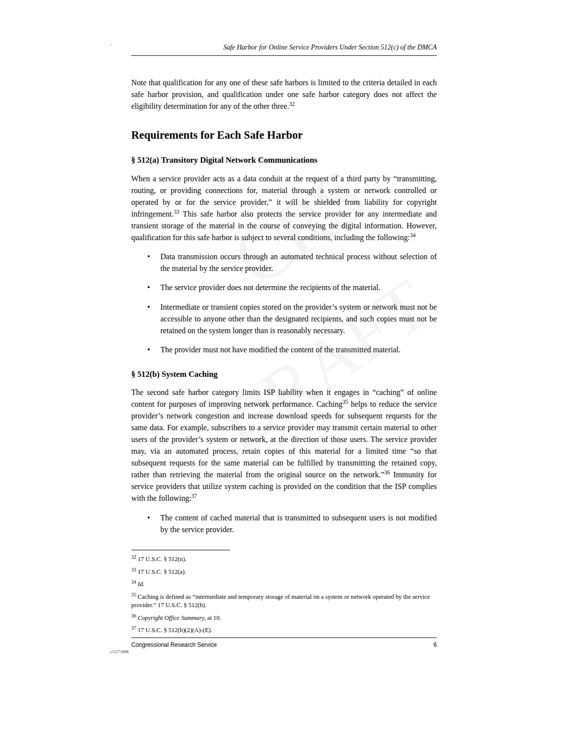.
Safe Harbor for Online Service Providers Under Section 512(c) of the DMCA
CRS
DRAFT
Note that qualification for any one of these safe harbors is limited to the criteria detailed in each safe harbor provision, and qualification under one safe harbor category does not affect the eligibility determination for any of the other three.32
Requirements for Each Safe Harbor
§ 512(a) Transitory Digital Network Communications
When a service provider acts as a data conduit at the request of a third party by “transmitting, routing, or providing connections for, material through a system or network controlled or operated by or for the service provider,” it will be shielded from liability for copyright infringement.33 This safe harbor also protects the service provider for any intermediate and transient storage of the material in the course of conveying the digital information. However, qualification for this safe harbor is subject to several conditions, including the following:34
Data transmission occurs through an automated technical process without selection of the material by the service provider.
The service provider does not determine the recipients of the material.
Intermediate or transient copies stored on the provider’s system or network must not be accessible to anyone other than the designated recipients, and such copies must not be retained on the system longer than is reasonably necessary.
The provider must not have modified the content of the transmitted material.
§ 512(b) System Caching
The second safe harbor category limits ISP liability when it engages in “caching” of online content for purposes of improving network performance. Caching35 helps to reduce the service provider’s network congestion and increase download speeds for subsequent requests for the same data. For example, subscribers to a service provider may transmit certain material to other users of the provider’s system or network, at the direction of those users. The service provider may, via an automated process, retain copies of this material for a limited time “so that subsequent requests for the same material can be fulfilled by transmitting the retained copy, rather than retrieving the material from the original source on the network.”36 Immunity for service providers that utilize system caching is provided on the condition that the ISP complies with the following:37
The content of cached material that is transmitted to subsequent users is not modified by the service provider.
32 17 U.S.C. § 512(n).
33 17 U.S.C. § 512(a).
34 Id.
35 Caching is defined as “intermediate and temporary storage of material on a system or network operated by the service provider.” 17 U.S.C. § 512(b).
36 Copyright Office Summary, at 10.
37 17 U.S.C. § 512(b)(2)(A)-(E).
c11173008
Congressional Research Service
6